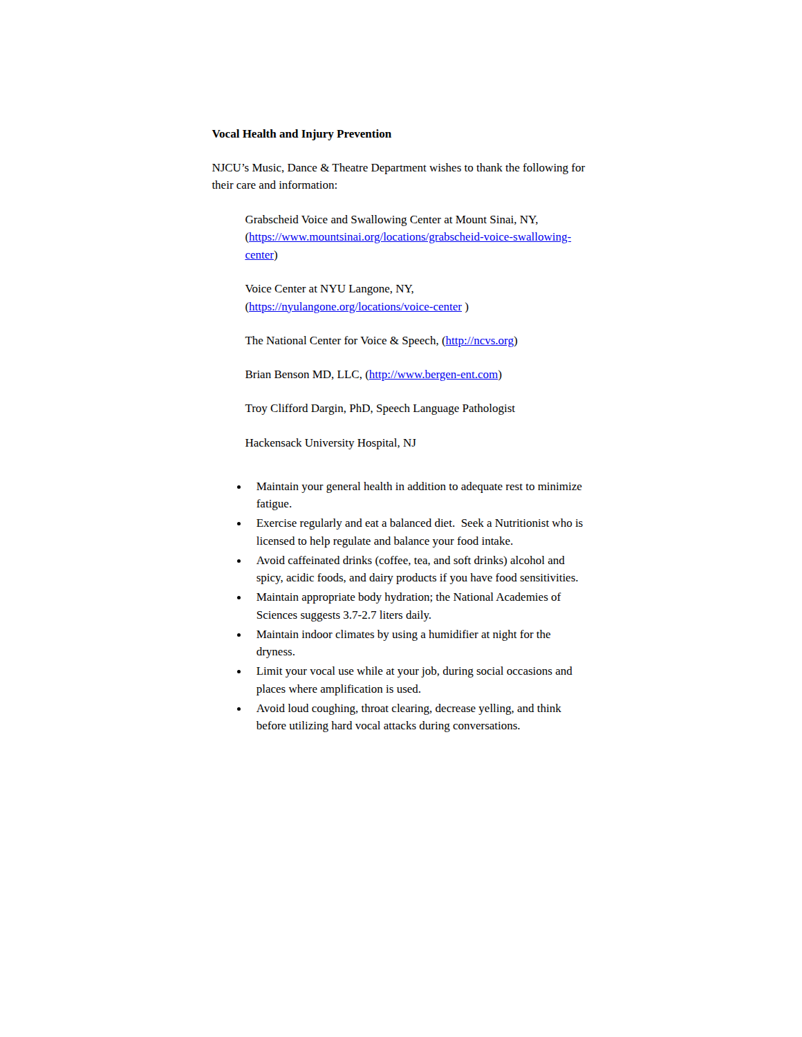Vocal Health and Injury Prevention
NJCU’s Music, Dance & Theatre Department wishes to thank the following for their care and information:
Grabscheid Voice and Swallowing Center at Mount Sinai, NY, (https://www.mountsinai.org/locations/grabscheid-voice-swallowing-center)
Voice Center at NYU Langone, NY, (https://nyulangone.org/locations/voice-center )
The National Center for Voice & Speech, (http://ncvs.org)
Brian Benson MD, LLC, (http://www.bergen-ent.com)
Troy Clifford Dargin, PhD, Speech Language Pathologist
Hackensack University Hospital, NJ
Maintain your general health in addition to adequate rest to minimize fatigue.
Exercise regularly and eat a balanced diet. Seek a Nutritionist who is licensed to help regulate and balance your food intake.
Avoid caffeinated drinks (coffee, tea, and soft drinks) alcohol and spicy, acidic foods, and dairy products if you have food sensitivities.
Maintain appropriate body hydration; the National Academies of Sciences suggests 3.7-2.7 liters daily.
Maintain indoor climates by using a humidifier at night for the dryness.
Limit your vocal use while at your job, during social occasions and places where amplification is used.
Avoid loud coughing, throat clearing, decrease yelling, and think before utilizing hard vocal attacks during conversations.